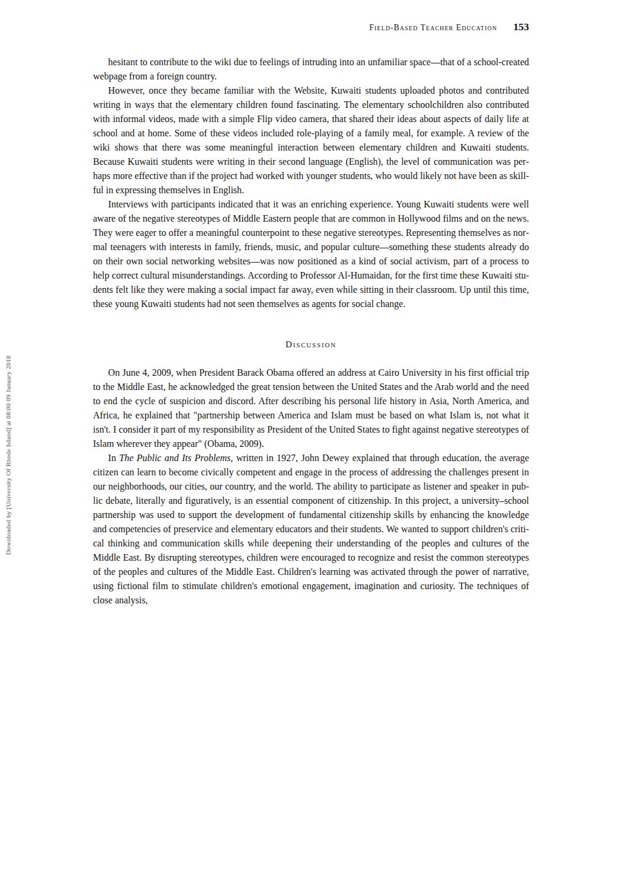Downloaded by [University Of Rhode Island] at 08:00 09 January 2018
Field-Based Teacher Education 153
hesitant to contribute to the wiki due to feelings of intruding into an unfamiliar space—that of a school-created webpage from a foreign country.
However, once they became familiar with the Website, Kuwaiti students uploaded photos and contributed writing in ways that the elementary children found fascinating. The elementary schoolchildren also contributed with informal videos, made with a simple Flip video camera, that shared their ideas about aspects of daily life at school and at home. Some of these videos included role-playing of a family meal, for example. A review of the wiki shows that there was some meaningful interaction between elementary children and Kuwaiti students. Because Kuwaiti students were writing in their second language (English), the level of communication was perhaps more effective than if the project had worked with younger students, who would likely not have been as skillful in expressing themselves in English.
Interviews with participants indicated that it was an enriching experience. Young Kuwaiti students were well aware of the negative stereotypes of Middle Eastern people that are common in Hollywood films and on the news. They were eager to offer a meaningful counterpoint to these negative stereotypes. Representing themselves as normal teenagers with interests in family, friends, music, and popular culture—something these students already do on their own social networking websites—was now positioned as a kind of social activism, part of a process to help correct cultural misunderstandings. According to Professor Al-Humaidan, for the first time these Kuwaiti students felt like they were making a social impact far away, even while sitting in their classroom. Up until this time, these young Kuwaiti students had not seen themselves as agents for social change.
Discussion
On June 4, 2009, when President Barack Obama offered an address at Cairo University in his first official trip to the Middle East, he acknowledged the great tension between the United States and the Arab world and the need to end the cycle of suspicion and discord. After describing his personal life history in Asia, North America, and Africa, he explained that "partnership between America and Islam must be based on what Islam is, not what it isn't. I consider it part of my responsibility as President of the United States to fight against negative stereotypes of Islam wherever they appear" (Obama, 2009).
In The Public and Its Problems, written in 1927, John Dewey explained that through education, the average citizen can learn to become civically competent and engage in the process of addressing the challenges present in our neighborhoods, our cities, our country, and the world. The ability to participate as listener and speaker in public debate, literally and figuratively, is an essential component of citizenship. In this project, a university–school partnership was used to support the development of fundamental citizenship skills by enhancing the knowledge and competencies of preservice and elementary educators and their students. We wanted to support children's critical thinking and communication skills while deepening their understanding of the peoples and cultures of the Middle East. By disrupting stereotypes, children were encouraged to recognize and resist the common stereotypes of the peoples and cultures of the Middle East. Children's learning was activated through the power of narrative, using fictional film to stimulate children's emotional engagement, imagination and curiosity. The techniques of close analysis,